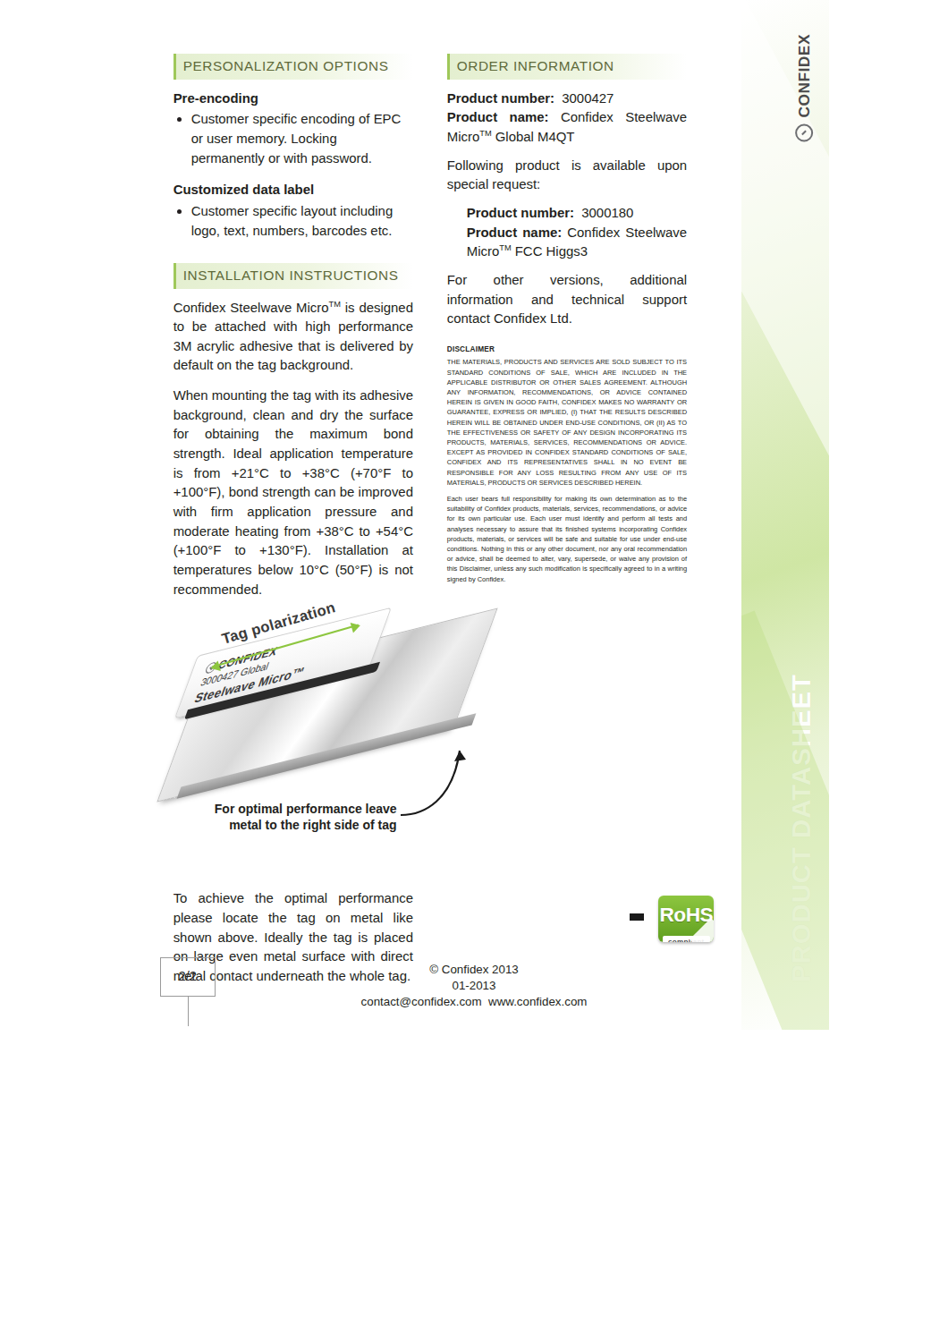PRODUCT DATASHEET
CONFIDEX
PERSONALIZATION OPTIONS
Pre-encoding
Customer specific encoding of EPC or user memory. Locking permanently or with password.
Customized data label
Customer specific layout including logo, text, numbers, barcodes etc.
INSTALLATION INSTRUCTIONS
Confidex Steelwave MicroTM is designed to be attached with high performance 3M acrylic adhesive that is delivered by default on the tag background.
When mounting the tag with its adhesive background, clean and dry the surface for obtaining the maximum bond strength. Ideal application temperature is from +21°C to +38°C (+70°F to +100°F), bond strength can be improved with firm application pressure and moderate heating from +38°C to +54°C (+100°F to +130°F). Installation at temperatures below 10°C (50°F) is not recommended.
CONFIDEX
3000427 Global
Steelwave Micro™
Tag polarization
For optimal performance leave
metal to the right side of tag
To achieve the optimal performance please locate the tag on metal like shown above. Ideally the tag is placed on large even metal surface with direct metal contact underneath the whole tag.
ORDER INFORMATION
Product number: 3000427
Product name: Confidex Steelwave MicroTM Global M4QT
Following product is available upon special request:
Product number: 3000180
Product name: Confidex Steelwave MicroTM FCC Higgs3
For other versions, additional information and technical support contact Confidex Ltd.
DISCLAIMER
The materials, products and services are sold subject to its standard conditions of sale, which are included in the applicable distributor or other sales agreement. Although any information, recommendations, or advice contained herein is given in good faith, Confidex makes no warranty or guarantee, express or implied, (i) that the results described herein will be obtained under end-use conditions, or (ii) as to the effectiveness or safety of any design incorporating its products, materials, services, recommendations or advice. Except as provided in Confidex standard conditions of sale, Confidex and its representatives shall in no event be responsible for any loss resulting from any use of its materials, products or services described herein.
Each user bears full responsibility for making its own determination as to the suitability of Confidex products, materials, services, recommendations, or advice for its own particular use. Each user must identify and perform all tests and analyses necessary to assure that its finished systems incorporating Confidex products, materials, or services will be safe and suitable for use under end-use conditions. Nothing in this or any other document, nor any oral recommendation or advice, shall be deemed to alter, vary, supersede, or waive any provision of this Disclaimer, unless any such modification is specifically agreed to in a writing signed by Confidex.
RoHS compliant
2/2
© Confidex 2013
01-2013
contact@confidex.com www.confidex.com